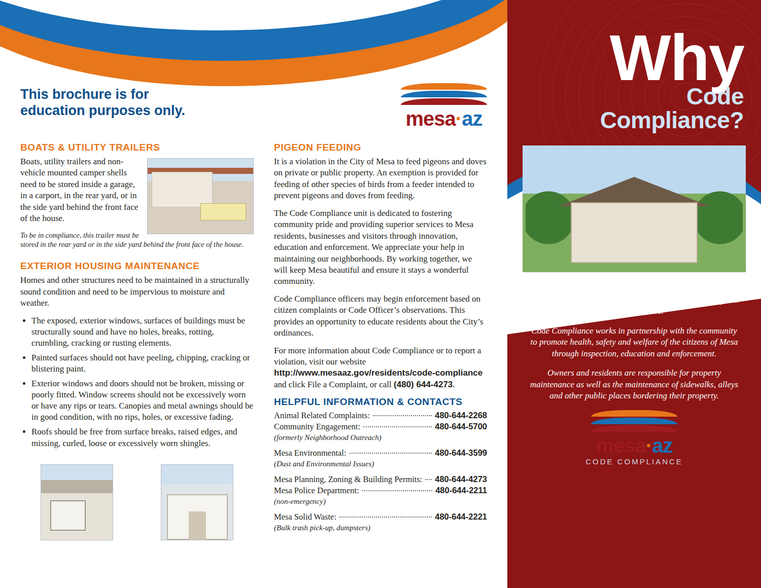Why Code Compliance?
Neatly kept homes and yards provide a safe, attractive neighborhood and help maintain property values throughout the City of Mesa.
Code Compliance works in partnership with the community to promote health, safety and welfare of the citizens of Mesa through inspection, education and enforcement.
Owners and residents are responsible for property maintenance as well as the maintenance of sidewalks, alleys and other public places bordering their property.
mesa·az
CODE COMPLIANCE
This brochure is for
education purposes only.
mesa·az
Boats & Utility Trailers
Boats, utility trailers and non-vehicle mounted camper shells need to be stored inside a garage, in a carport, in the rear yard, or in the side yard behind the front face of the house.
To be in compliance, this trailer must be stored in the rear yard or in the side yard behind the front face of the house.
Exterior Housing Maintenance
Homes and other structures need to be maintained in a structurally sound condition and need to be impervious to moisture and weather.
The exposed, exterior windows, surfaces of buildings must be structurally sound and have no holes, breaks, rotting, crumbling, cracking or rusting elements.
Painted surfaces should not have peeling, chipping, cracking or blistering paint.
Exterior windows and doors should not be broken, missing or poorly fitted. Window screens should not be excessively worn or have any rips or tears. Canopies and metal awnings should be in good condition, with no rips, holes, or excessive fading.
Roofs should be free from surface breaks, raised edges, and missing, curled, loose or excessively worn shingles.
Pigeon Feeding
It is a violation in the City of Mesa to feed pigeons and doves on private or public property. An exemption is provided for feeding of other species of birds from a feeder intended to prevent pigeons and doves from feeding.
The Code Compliance unit is dedicated to fostering community pride and providing superior services to Mesa residents, businesses and visitors through innovation, education and enforcement. We appreciate your help in maintaining our neighborhoods. By working together, we will keep Mesa beautiful and ensure it stays a wonderful community.
Code Compliance officers may begin enforcement based on citizen complaints or Code Officer’s observations. This provides an opportunity to educate residents about the City’s ordinances.
For more information about Code Compliance or to report a violation, visit our website http://www.mesaaz.gov/residents/code-compliance and click File a Complaint, or call (480) 644-4273.
Helpful Information & Contacts
Animal Related Complaints: 480-644-2268
Community Engagement: 480-644-5700
(formerly Neighborhood Outreach)
Mesa Environmental: 480-644-3599
(Dust and Environmental Issues)
Mesa Planning, Zoning & Building Permits: 480-644-4273
Mesa Police Department: 480-644-2211
(non-emergency)
Mesa Solid Waste: 480-644-2221
(Bulk trash pick-up, dumpsters)